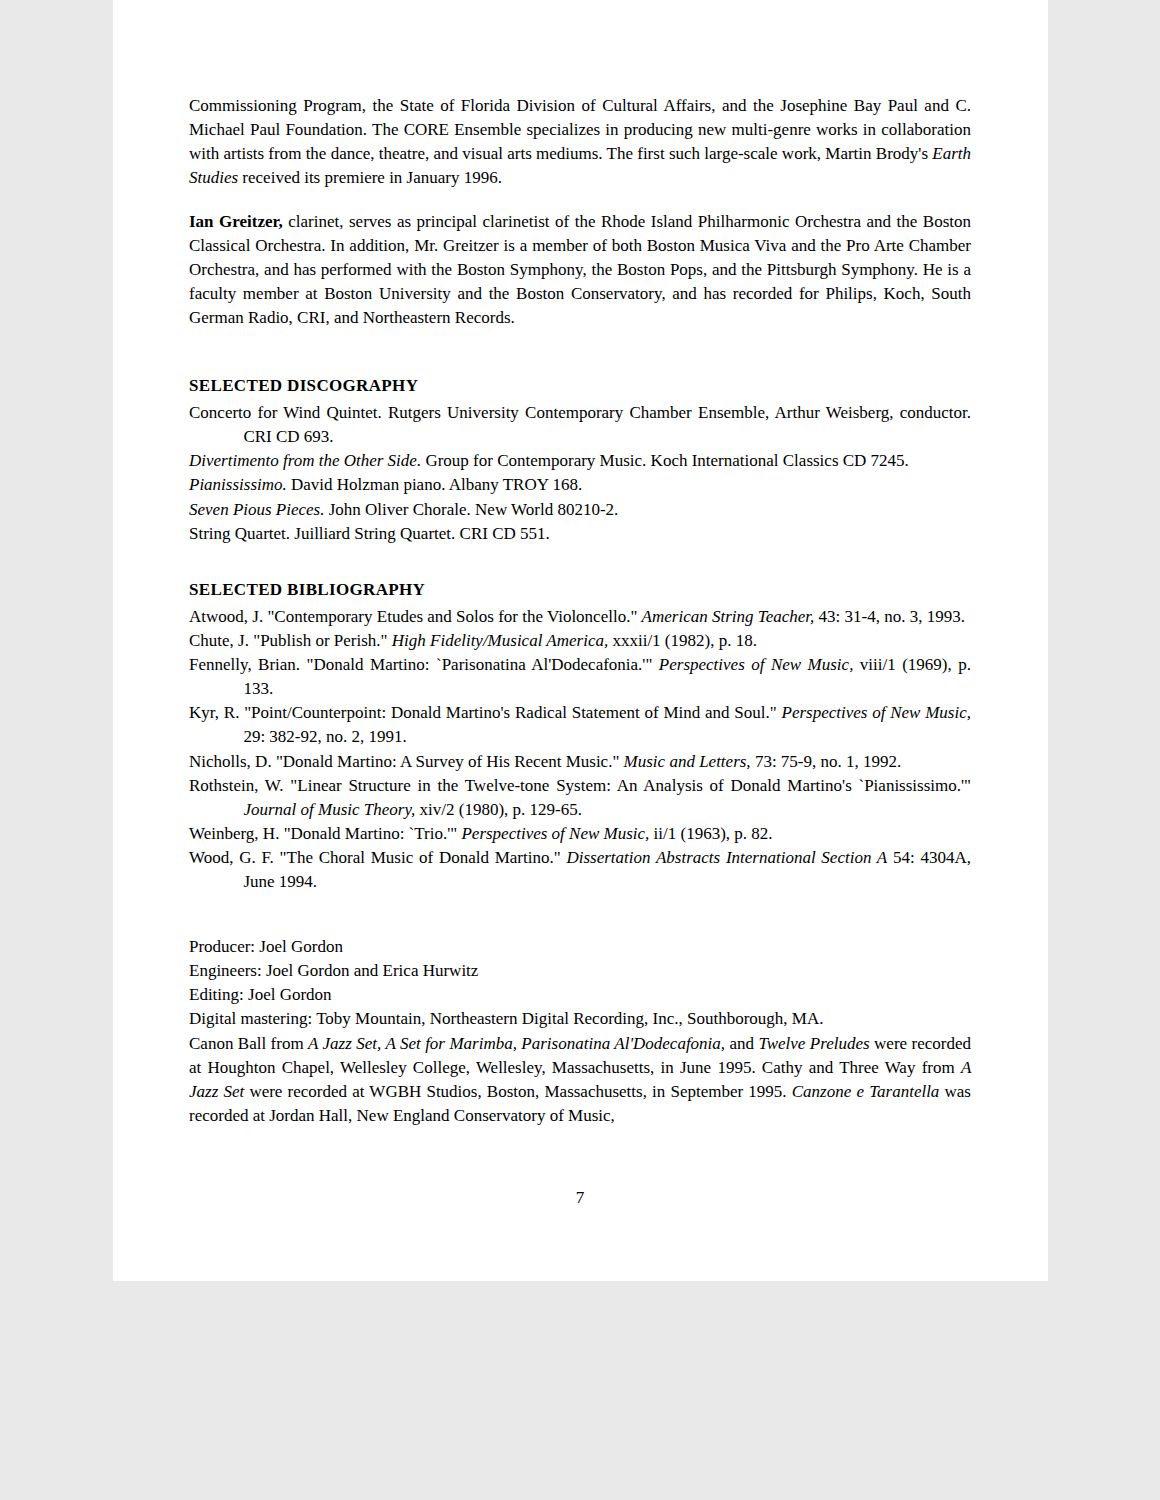Commissioning Program, the State of Florida Division of Cultural Affairs, and the Josephine Bay Paul and C. Michael Paul Foundation. The CORE Ensemble specializes in producing new multi-genre works in collaboration with artists from the dance, theatre, and visual arts mediums. The first such large-scale work, Martin Brody's Earth Studies received its premiere in January 1996.
Ian Greitzer, clarinet, serves as principal clarinetist of the Rhode Island Philharmonic Orchestra and the Boston Classical Orchestra. In addition, Mr. Greitzer is a member of both Boston Musica Viva and the Pro Arte Chamber Orchestra, and has performed with the Boston Symphony, the Boston Pops, and the Pittsburgh Symphony. He is a faculty member at Boston University and the Boston Conservatory, and has recorded for Philips, Koch, South German Radio, CRI, and Northeastern Records.
SELECTED DISCOGRAPHY
Concerto for Wind Quintet. Rutgers University Contemporary Chamber Ensemble, Arthur Weisberg, conductor. CRI CD 693.
Divertimento from the Other Side. Group for Contemporary Music. Koch International Classics CD 7245.
Pianississimo. David Holzman piano. Albany TROY 168.
Seven Pious Pieces. John Oliver Chorale. New World 80210-2.
String Quartet. Juilliard String Quartet. CRI CD 551.
SELECTED BIBLIOGRAPHY
Atwood, J. "Contemporary Etudes and Solos for the Violoncello." American String Teacher, 43: 31-4, no. 3, 1993.
Chute, J. "Publish or Perish." High Fidelity/Musical America, xxxii/1 (1982), p. 18.
Fennelly, Brian. "Donald Martino: `Parisonatina Al'Dodecafonia.'" Perspectives of New Music, viii/1 (1969), p. 133.
Kyr, R. "Point/Counterpoint: Donald Martino's Radical Statement of Mind and Soul." Perspectives of New Music, 29: 382-92, no. 2, 1991.
Nicholls, D. "Donald Martino: A Survey of His Recent Music." Music and Letters, 73: 75-9, no. 1, 1992.
Rothstein, W. "Linear Structure in the Twelve-tone System: An Analysis of Donald Martino's `Pianississimo.'" Journal of Music Theory, xiv/2 (1980), p. 129-65.
Weinberg, H. "Donald Martino: `Trio.'" Perspectives of New Music, ii/1 (1963), p. 82.
Wood, G. F. "The Choral Music of Donald Martino." Dissertation Abstracts International Section A 54: 4304A, June 1994.
Producer: Joel Gordon
Engineers: Joel Gordon and Erica Hurwitz
Editing: Joel Gordon
Digital mastering: Toby Mountain, Northeastern Digital Recording, Inc., Southborough, MA.
Canon Ball from A Jazz Set, A Set for Marimba, Parisonatina Al'Dodecafonia, and Twelve Preludes were recorded at Houghton Chapel, Wellesley College, Wellesley, Massachusetts, in June 1995. Cathy and Three Way from A Jazz Set were recorded at WGBH Studios, Boston, Massachusetts, in September 1995. Canzone e Tarantella was recorded at Jordan Hall, New England Conservatory of Music,
7